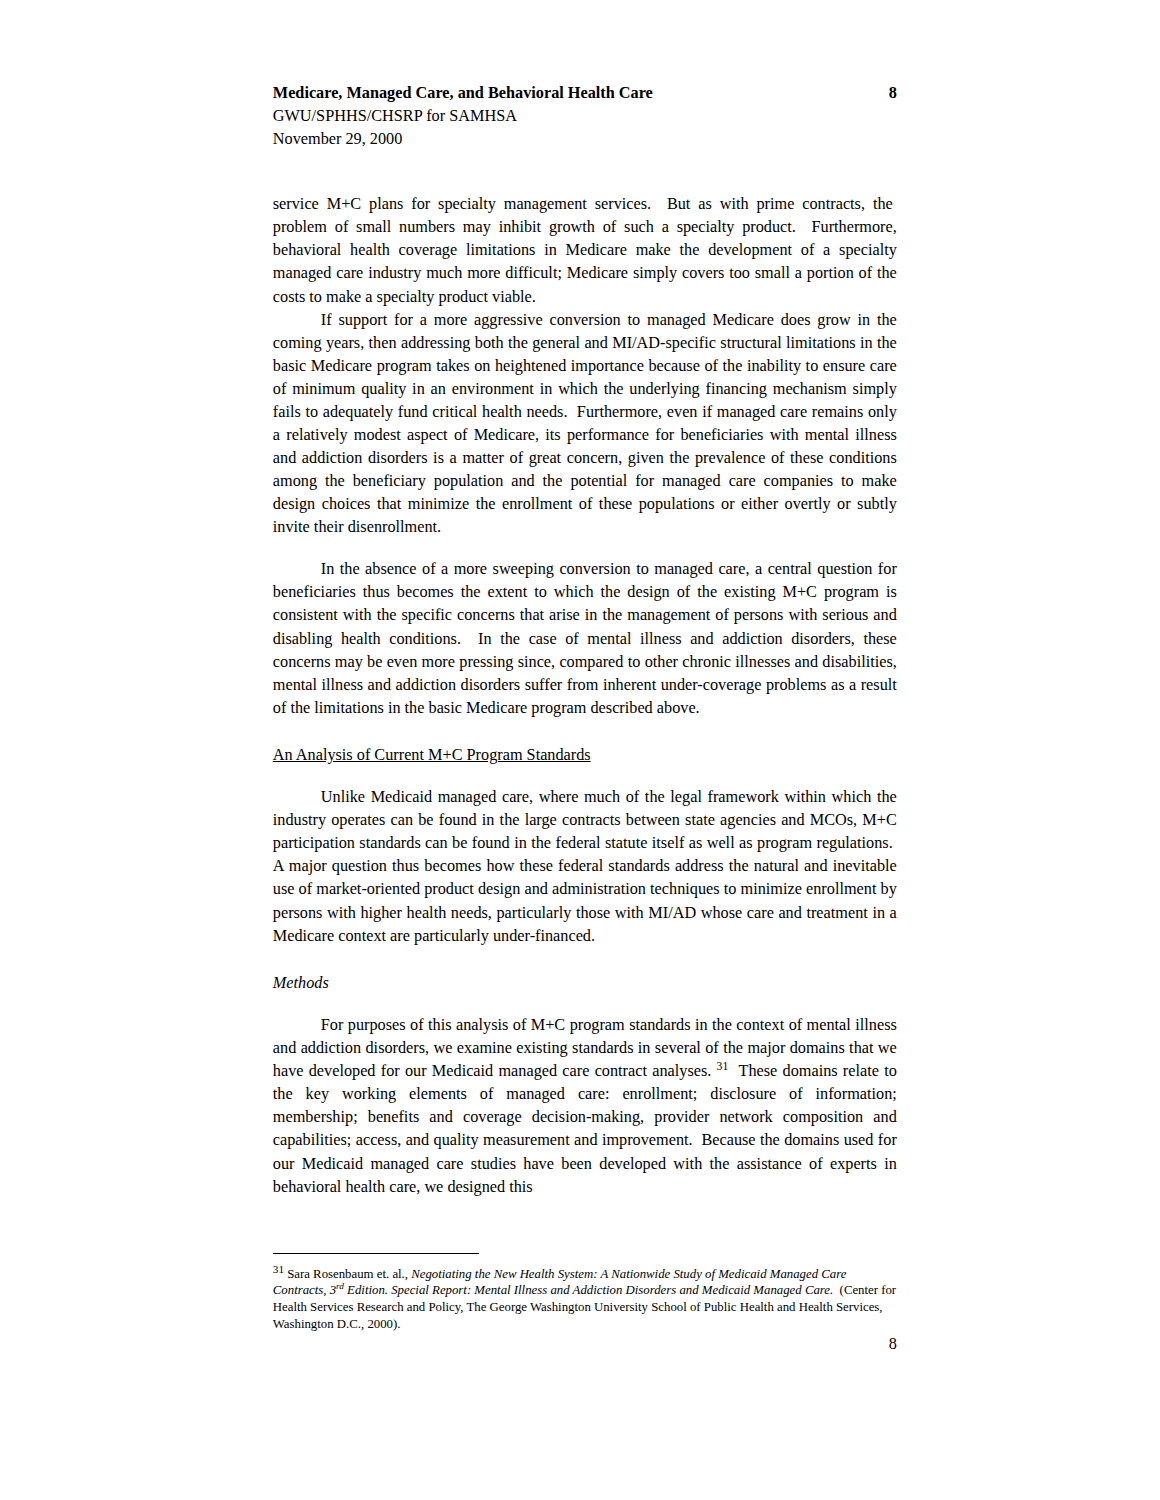Medicare, Managed Care, and Behavioral Health Care 8
GWU/SPHHS/CHSRP for SAMHSA
November 29, 2000
service M+C plans for specialty management services. But as with prime contracts, the problem of small numbers may inhibit growth of such a specialty product. Furthermore, behavioral health coverage limitations in Medicare make the development of a specialty managed care industry much more difficult; Medicare simply covers too small a portion of the costs to make a specialty product viable.
If support for a more aggressive conversion to managed Medicare does grow in the coming years, then addressing both the general and MI/AD-specific structural limitations in the basic Medicare program takes on heightened importance because of the inability to ensure care of minimum quality in an environment in which the underlying financing mechanism simply fails to adequately fund critical health needs. Furthermore, even if managed care remains only a relatively modest aspect of Medicare, its performance for beneficiaries with mental illness and addiction disorders is a matter of great concern, given the prevalence of these conditions among the beneficiary population and the potential for managed care companies to make design choices that minimize the enrollment of these populations or either overtly or subtly invite their disenrollment.
In the absence of a more sweeping conversion to managed care, a central question for beneficiaries thus becomes the extent to which the design of the existing M+C program is consistent with the specific concerns that arise in the management of persons with serious and disabling health conditions. In the case of mental illness and addiction disorders, these concerns may be even more pressing since, compared to other chronic illnesses and disabilities, mental illness and addiction disorders suffer from inherent under-coverage problems as a result of the limitations in the basic Medicare program described above.
An Analysis of Current M+C Program Standards
Unlike Medicaid managed care, where much of the legal framework within which the industry operates can be found in the large contracts between state agencies and MCOs, M+C participation standards can be found in the federal statute itself as well as program regulations. A major question thus becomes how these federal standards address the natural and inevitable use of market-oriented product design and administration techniques to minimize enrollment by persons with higher health needs, particularly those with MI/AD whose care and treatment in a Medicare context are particularly under-financed.
Methods
For purposes of this analysis of M+C program standards in the context of mental illness and addiction disorders, we examine existing standards in several of the major domains that we have developed for our Medicaid managed care contract analyses. 31 These domains relate to the key working elements of managed care: enrollment; disclosure of information; membership; benefits and coverage decision-making, provider network composition and capabilities; access, and quality measurement and improvement. Because the domains used for our Medicaid managed care studies have been developed with the assistance of experts in behavioral health care, we designed this
31 Sara Rosenbaum et. al., Negotiating the New Health System: A Nationwide Study of Medicaid Managed Care Contracts, 3rd Edition. Special Report: Mental Illness and Addiction Disorders and Medicaid Managed Care. (Center for Health Services Research and Policy, The George Washington University School of Public Health and Health Services, Washington D.C., 2000).
8